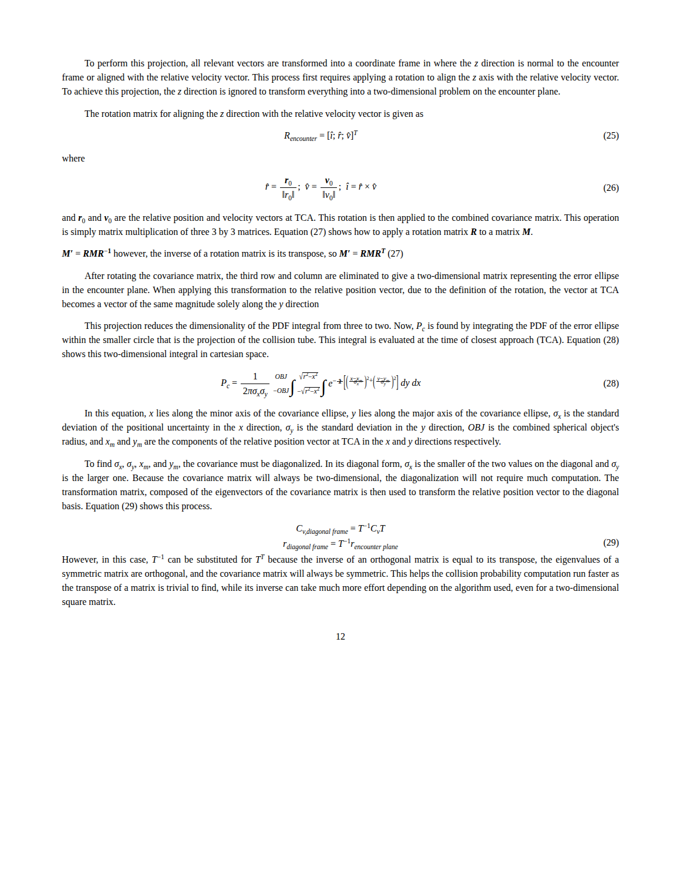To perform this projection, all relevant vectors are transformed into a coordinate frame in where the z direction is normal to the encounter frame or aligned with the relative velocity vector. This process first requires applying a rotation to align the z axis with the relative velocity vector. To achieve this projection, the z direction is ignored to transform everything into a two-dimensional problem on the encounter plane.
The rotation matrix for aligning the z direction with the relative velocity vector is given as
Rencounter = [î; r̂; v̂]T
(25)
where
r̂ = r0‖r0‖; v̂ = v0‖v0‖; î = r̂ × v̂
(26)
and r0 and v0 are the relative position and velocity vectors at TCA. This rotation is then applied to the combined covariance matrix. This operation is simply matrix multiplication of three 3 by 3 matrices. Equation (27) shows how to apply a rotation matrix R to a matrix M.
M′ = RMR−1 however, the inverse of a rotation matrix is its transpose, so M′ = RMRT (27)
After rotating the covariance matrix, the third row and column are eliminated to give a two-dimensional matrix representing the error ellipse in the encounter plane. When applying this transformation to the relative position vector, due to the definition of the rotation, the vector at TCA becomes a vector of the same magnitude solely along the y direction
This projection reduces the dimensionality of the PDF integral from three to two. Now, Pc is found by integrating the PDF of the error ellipse within the smaller circle that is the projection of the collision tube. This integral is evaluated at the time of closest approach (TCA). Equation (28) shows this two-dimensional integral in cartesian space.
Pc = 12πσxσy OBJ −OBJ∫ √r2−x2 −√r2−x2∫ e−12[(x−xm σx)2+(y−ym σy)2] dy dx
(28)
In this equation, x lies along the minor axis of the covariance ellipse, y lies along the major axis of the covariance ellipse, σx is the standard deviation of the positional uncertainty in the x direction, σy is the standard deviation in the y direction, OBJ is the combined spherical object's radius, and xm and ym are the components of the relative position vector at TCA in the x and y directions respectively.
To find σx, σy, xm, and ym, the covariance must be diagonalized. In its diagonal form, σx is the smaller of the two values on the diagonal and σy is the larger one. Because the covariance matrix will always be two-dimensional, the diagonalization will not require much computation. The transformation matrix, composed of the eigenvectors of the covariance matrix is then used to transform the relative position vector to the diagonal basis. Equation (29) shows this process.
Cv,diagonal frame = T−1CvT
rdiagonal frame = T−1rencounter plane
(29)
However, in this case, T−1 can be substituted for TT because the inverse of an orthogonal matrix is equal to its transpose, the eigenvalues of a symmetric matrix are orthogonal, and the covariance matrix will always be symmetric. This helps the collision probability computation run faster as the transpose of a matrix is trivial to find, while its inverse can take much more effort depending on the algorithm used, even for a two-dimensional square matrix.
12